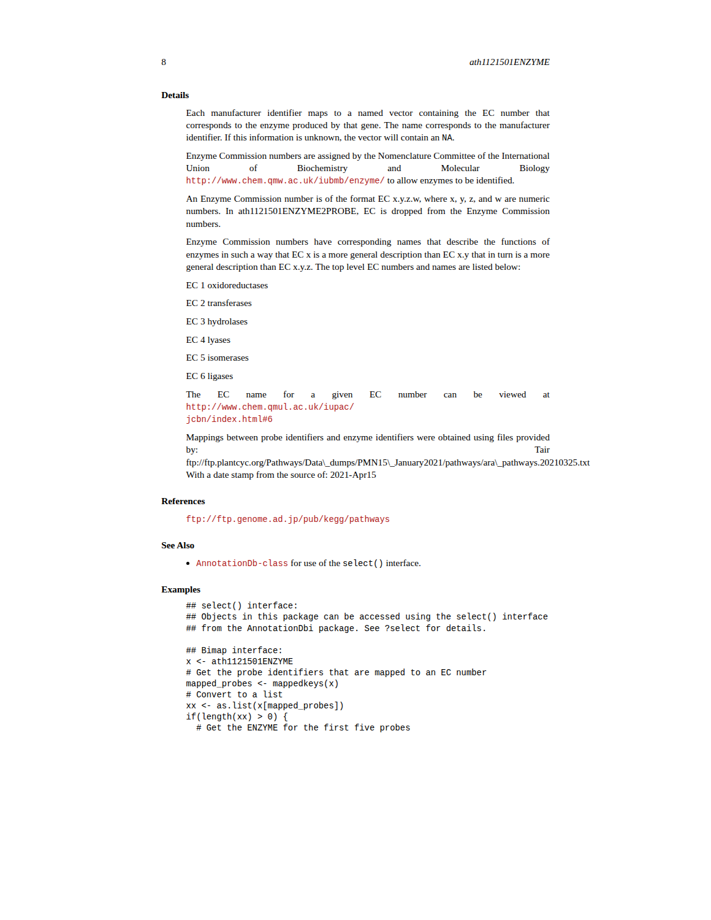8 ath1121501ENZYME
Details
Each manufacturer identifier maps to a named vector containing the EC number that corresponds to the enzyme produced by that gene. The name corresponds to the manufacturer identifier. If this information is unknown, the vector will contain an NA.
Enzyme Commission numbers are assigned by the Nomenclature Committee of the International Union of Biochemistry and Molecular Biology http://www.chem.qmw.ac.uk/iubmb/enzyme/ to allow enzymes to be identified.
An Enzyme Commission number is of the format EC x.y.z.w, where x, y, z, and w are numeric numbers. In ath1121501ENZYME2PROBE, EC is dropped from the Enzyme Commission numbers.
Enzyme Commission numbers have corresponding names that describe the functions of enzymes in such a way that EC x is a more general description than EC x.y that in turn is a more general description than EC x.y.z. The top level EC numbers and names are listed below:
EC 1 oxidoreductases
EC 2 transferases
EC 3 hydrolases
EC 4 lyases
EC 5 isomerases
EC 6 ligases
The EC name for a given EC number can be viewed at http://www.chem.qmul.ac.uk/iupac/
jcbn/index.html#6
Mappings between probe identifiers and enzyme identifiers were obtained using files provided by: Tair ftp://ftp.plantcyc.org/Pathways/Data\_dumps/PMN15\_January2021/pathways/ara\_pathways.20210325.txt With a date stamp from the source of: 2021-Apr15
References
ftp://ftp.genome.ad.jp/pub/kegg/pathways
See Also
AnnotationDb-class for use of the select() interface.
Examples
## select() interface:
## Objects in this package can be accessed using the select() interface
## from the AnnotationDbi package. See ?select for details.

## Bimap interface:
x <- ath1121501ENZYME
# Get the probe identifiers that are mapped to an EC number
mapped_probes <- mappedkeys(x)
# Convert to a list
xx <- as.list(x[mapped_probes])
if(length(xx) > 0) {
  # Get the ENZYME for the first five probes